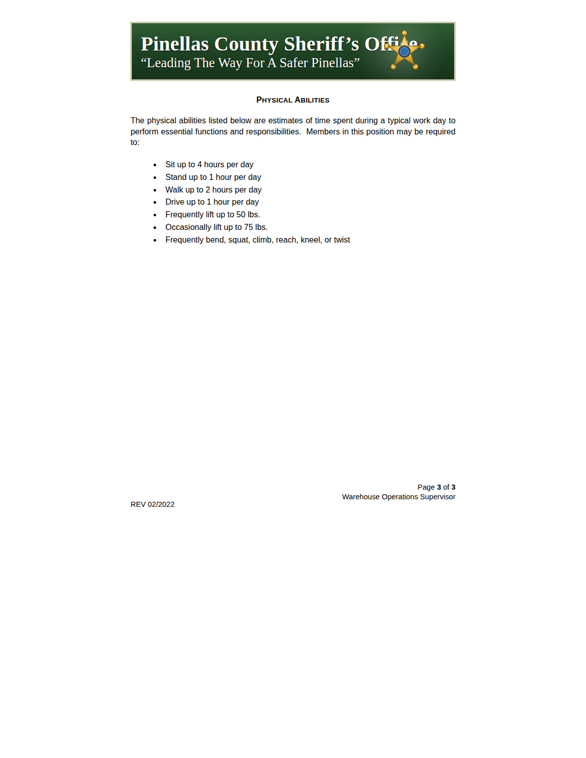Pinellas County Sheriff’s Office
“Leading The Way For A Safer Pinellas”
PHYSICAL ABILITIES
The physical abilities listed below are estimates of time spent during a typical work day to perform essential functions and responsibilities. Members in this position may be required to:
Sit up to 4 hours per day
Stand up to 1 hour per day
Walk up to 2 hours per day
Drive up to 1 hour per day
Frequently lift up to 50 lbs.
Occasionally lift up to 75 lbs.
Frequently bend, squat, climb, reach, kneel, or twist
Page 3 of 3
Warehouse Operations Supervisor
REV 02/2022